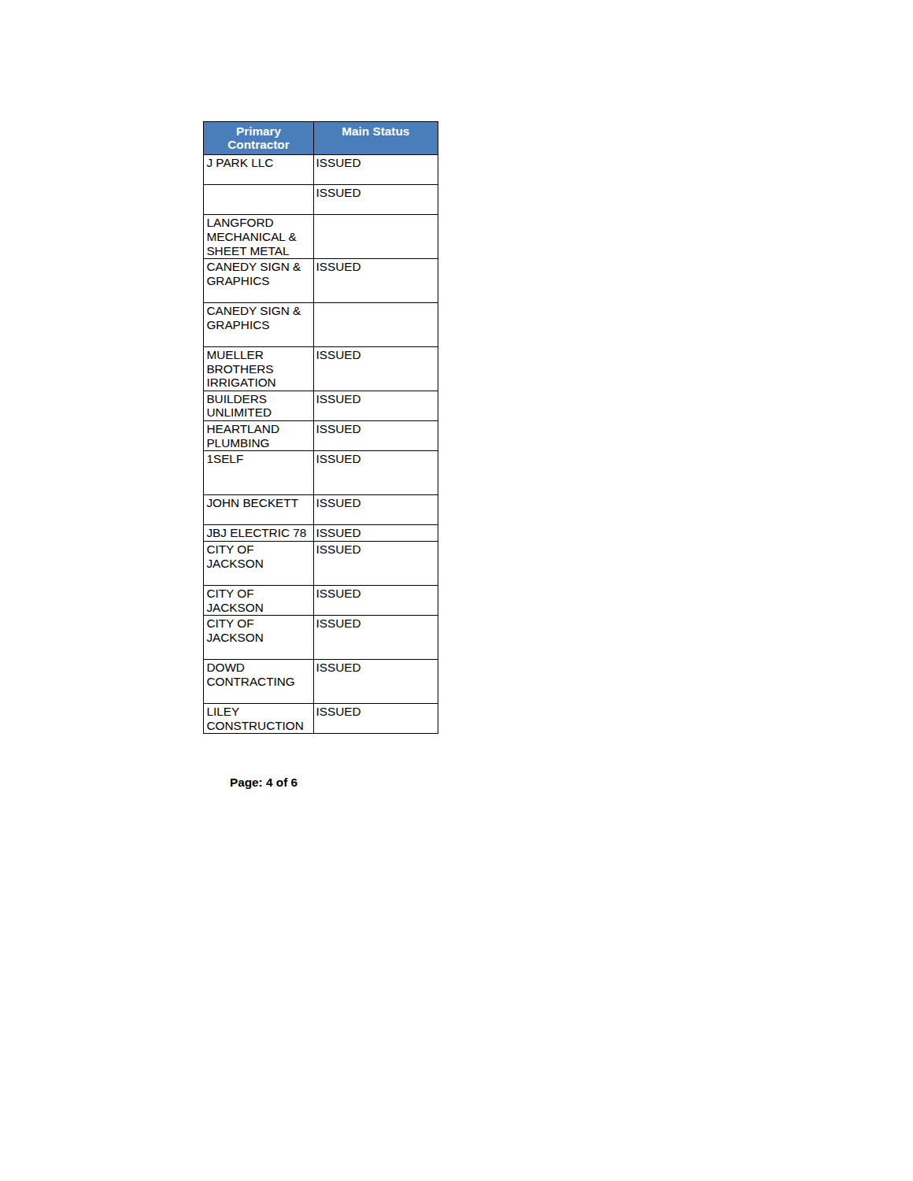| Primary Contractor | Main Status |
| --- | --- |
| J PARK LLC | ISSUED |
| | ISSUED |
| LANGFORD MECHANICAL & SHEET METAL | |
| CANEDY SIGN & GRAPHICS | ISSUED |
| CANEDY SIGN & GRAPHICS | |
| MUELLER BROTHERS IRRIGATION | ISSUED |
| BUILDERS UNLIMITED | ISSUED |
| HEARTLAND PLUMBING | ISSUED |
| 1SELF | ISSUED |
| JOHN BECKETT | ISSUED |
| JBJ ELECTRIC 78 | ISSUED |
| CITY OF JACKSON | ISSUED |
| CITY OF JACKSON | ISSUED |
| CITY OF JACKSON | ISSUED |
| DOWD CONTRACTING | ISSUED |
| LILEY CONSTRUCTION | ISSUED |
Page: 4 of 6